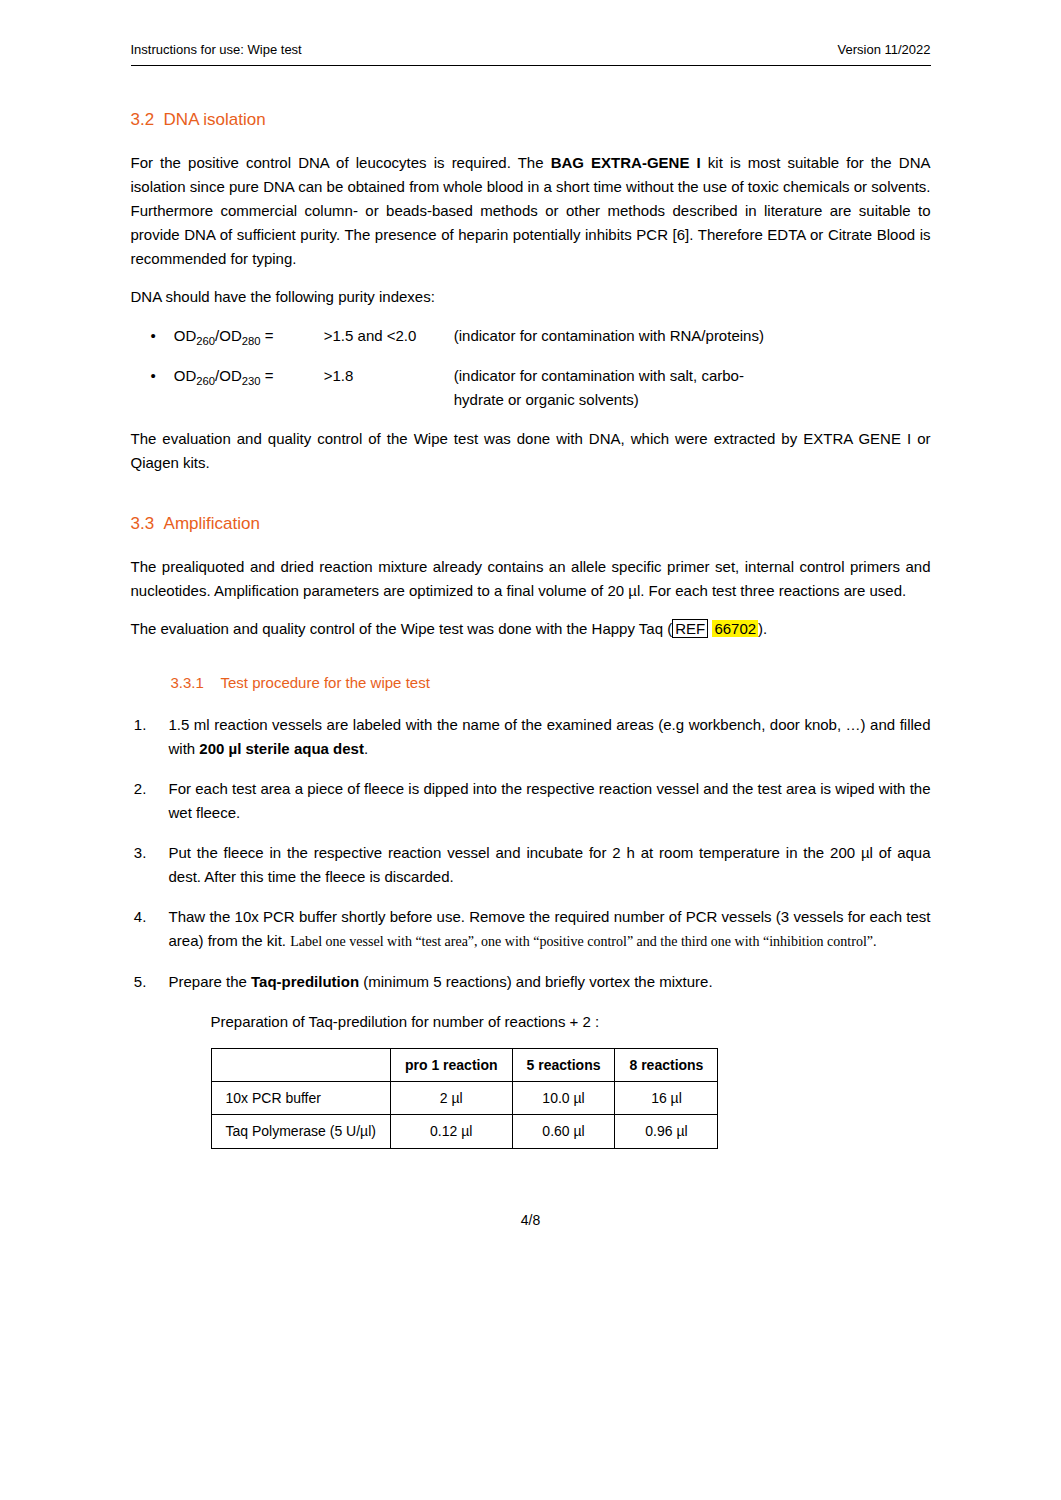Instructions for use: Wipe test Version 11/2022
3.2 DNA isolation
For the positive control DNA of leucocytes is required. The BAG EXTRA-GENE I kit is most suitable for the DNA isolation since pure DNA can be obtained from whole blood in a short time without the use of toxic chemicals or solvents. Furthermore commercial column- or beads-based methods or other methods described in literature are suitable to provide DNA of sufficient purity. The presence of heparin potentially inhibits PCR [6]. Therefore EDTA or Citrate Blood is recommended for typing.
DNA should have the following purity indexes:
OD260/OD280 = >1.5 and <2.0 (indicator for contamination with RNA/proteins)
OD260/OD230 = >1.8 (indicator for contamination with salt, carbo-
hydrate or organic solvents)
The evaluation and quality control of the Wipe test was done with DNA, which were extracted by EXTRA GENE I or Qiagen kits.
3.3 Amplification
The prealiquoted and dried reaction mixture already contains an allele specific primer set, internal control primers and nucleotides. Amplification parameters are optimized to a final volume of 20 µl. For each test three reactions are used.
The evaluation and quality control of the Wipe test was done with the Happy Taq (REF 66702).
3.3.1 Test procedure for the wipe test
1.5 ml reaction vessels are labeled with the name of the examined areas (e.g workbench, door knob, …) and filled with 200 µl sterile aqua dest.
For each test area a piece of fleece is dipped into the respective reaction vessel and the test area is wiped with the wet fleece.
Put the fleece in the respective reaction vessel and incubate for 2 h at room temperature in the 200 µl of aqua dest. After this time the fleece is discarded.
Thaw the 10x PCR buffer shortly before use. Remove the required number of PCR vessels (3 vessels for each test area) from the kit. Label one vessel with “test area”, one with “positive control” and the third one with “inhibition control”.
Prepare the Taq-predilution (minimum 5 reactions) and briefly vortex the mixture.
Preparation of Taq-predilution for number of reactions + 2 :
| | pro 1 reaction | 5 reactions | 8 reactions |
| --- | --- | --- | --- |
| 10x PCR buffer | 2 µl | 10.0 µl | 16 µl |
| Taq Polymerase (5 U/µl) | 0.12 µl | 0.60 µl | 0.96 µl |
4/8